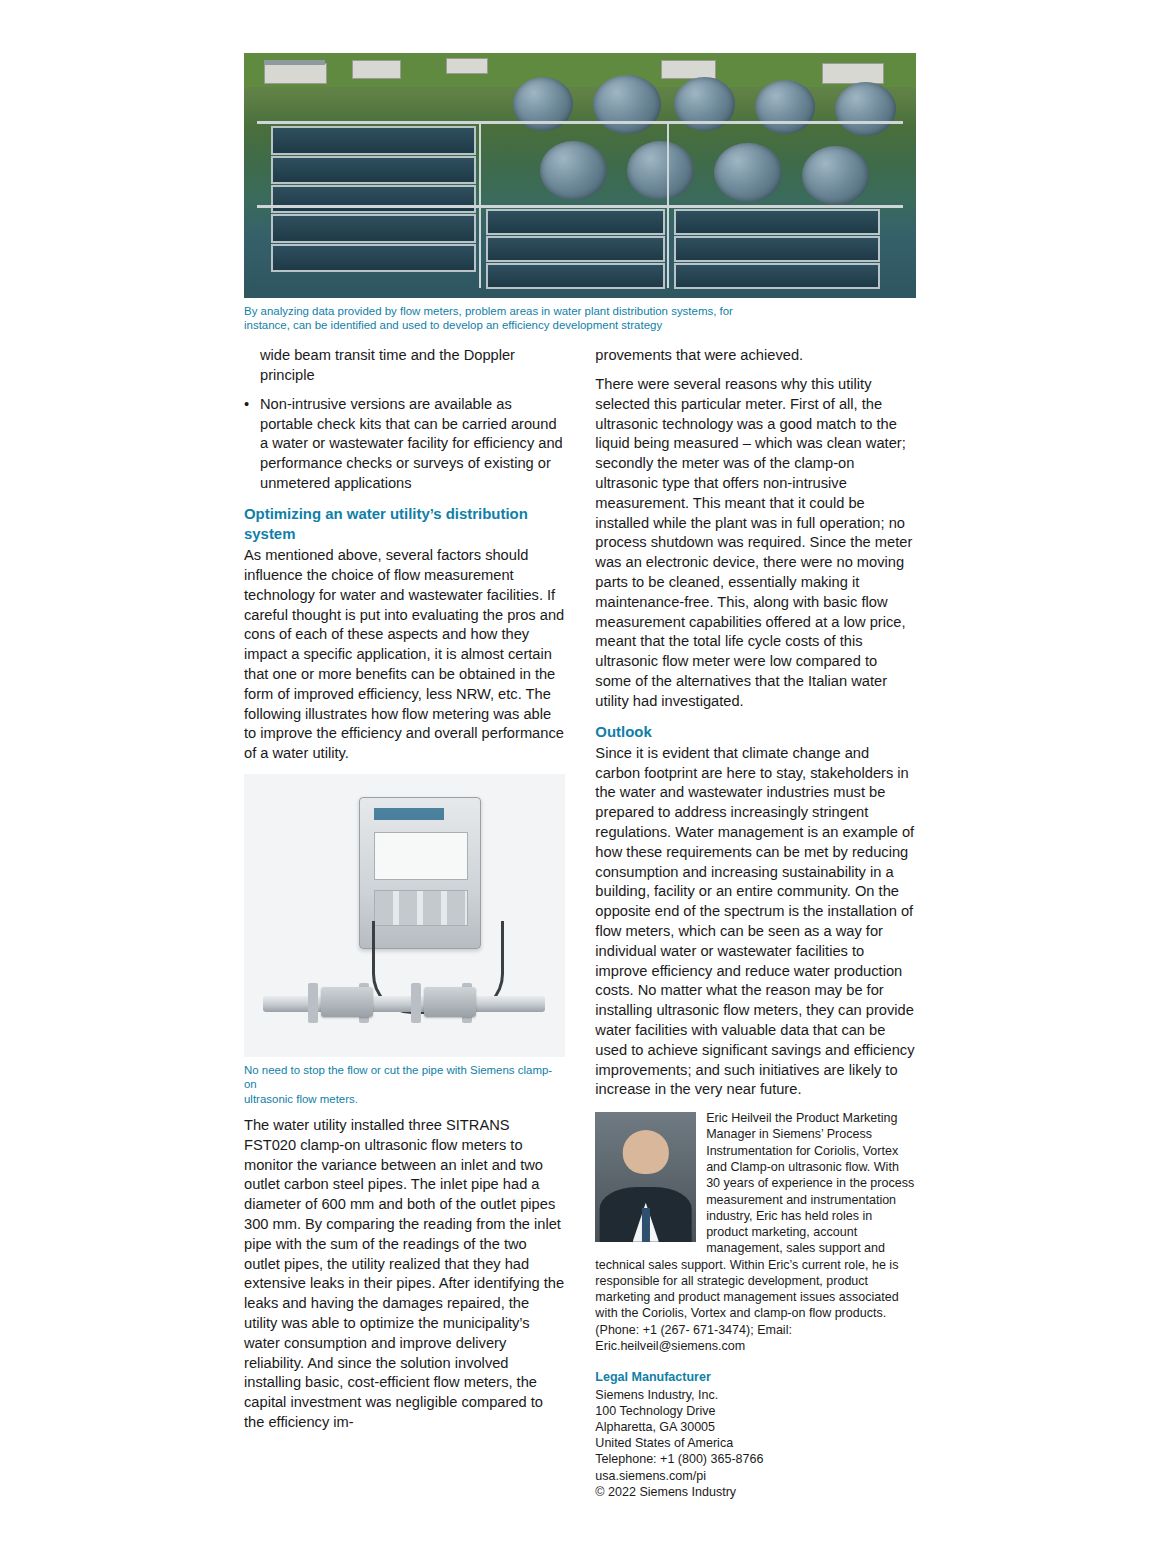By analyzing data provided by flow meters, problem areas in water plant distribution systems, for
instance, can be identified and used to develop an efficiency development strategy
wide beam transit time and the Doppler principle
Non-intrusive versions are available as portable check kits that can be carried around a water or wastewater facility for efficiency and performance checks or surveys of existing or unmetered applications
Optimizing an water utility’s distribution system
As mentioned above, several factors should influence the choice of flow measurement technology for water and wastewater facilities. If careful thought is put into evaluating the pros and cons of each of these aspects and how they impact a specific application, it is almost certain that one or more benefits can be obtained in the form of improved efficiency, less NRW, etc. The following illustrates how flow metering was able to improve the efficiency and overall performance of a water utility.
No need to stop the flow or cut the pipe with Siemens clamp-on
ultrasonic flow meters.
The water utility installed three SITRANS FST020 clamp-on ultrasonic flow meters to monitor the variance between an inlet and two outlet carbon steel pipes. The inlet pipe had a diameter of 600 mm and both of the outlet pipes 300 mm. By comparing the reading from the inlet pipe with the sum of the readings of the two outlet pipes, the utility realized that they had extensive leaks in their pipes. After identifying the leaks and having the damages repaired, the utility was able to optimize the municipality’s water consumption and improve delivery reliability. And since the solution involved installing basic, cost-efficient flow meters, the capital investment was negligible compared to the efficiency im-
provements that were achieved.
There were several reasons why this utility selected this particular meter. First of all, the ultrasonic technology was a good match to the liquid being measured – which was clean water; secondly the meter was of the clamp-on ultrasonic type that offers non-intrusive measurement. This meant that it could be installed while the plant was in full operation; no process shutdown was required. Since the meter was an electronic device, there were no moving parts to be cleaned, essentially making it maintenance-free. This, along with basic flow measurement capabilities offered at a low price, meant that the total life cycle costs of this ultrasonic flow meter were low compared to some of the alternatives that the Italian water utility had investigated.
Outlook
Since it is evident that climate change and carbon footprint are here to stay, stakeholders in the water and wastewater industries must be prepared to address increasingly stringent regulations. Water management is an example of how these requirements can be met by reducing consumption and increasing sustainability in a building, facility or an entire community. On the opposite end of the spectrum is the installation of flow meters, which can be seen as a way for individual water or wastewater facilities to improve efficiency and reduce water production costs. No matter what the reason may be for installing ultrasonic flow meters, they can provide water facilities with valuable data that can be used to achieve significant savings and efficiency improvements; and such initiatives are likely to increase in the very near future.
Eric Heilveil the Product Marketing Manager in Siemens’ Process Instrumentation for Coriolis, Vortex and Clamp-on ultrasonic flow. With 30 years of experience in the process measurement and instrumentation industry, Eric has held roles in product marketing, account management, sales support and technical sales support. Within Eric’s current role, he is responsible for all strategic development, product marketing and product management issues associated with the Coriolis, Vortex and clamp-on flow products. (Phone: +1 (267- 671-3474); Email: Eric.heilveil@siemens.com
Legal Manufacturer
Siemens Industry, Inc.
100 Technology Drive
Alpharetta, GA 30005
United States of America
Telephone: +1 (800) 365-8766
usa.siemens.com/pi
© 2022 Siemens Industry